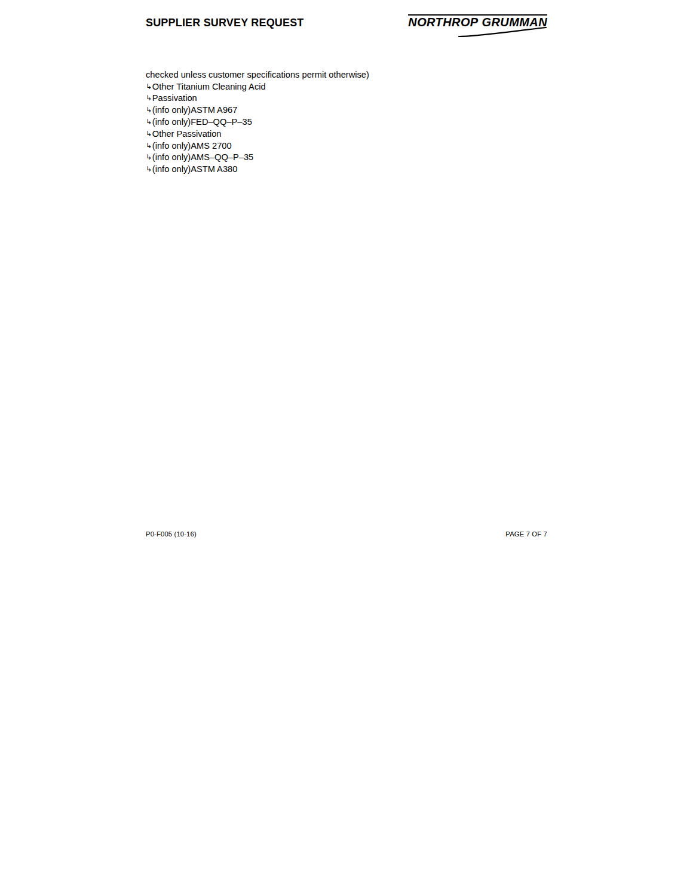SUPPLIER SURVEY REQUEST
NORTHROP GRUMMAN
checked unless customer specifications permit otherwise)
↳Other Titanium Cleaning Acid
↳Passivation
↳(info only)ASTM A967
↳(info only)FED–QQ–P–35
↳Other Passivation
↳(info only)AMS 2700
↳(info only)AMS–QQ–P–35
↳(info only)ASTM A380
P0-F005 (10-16) PAGE 7 OF 7